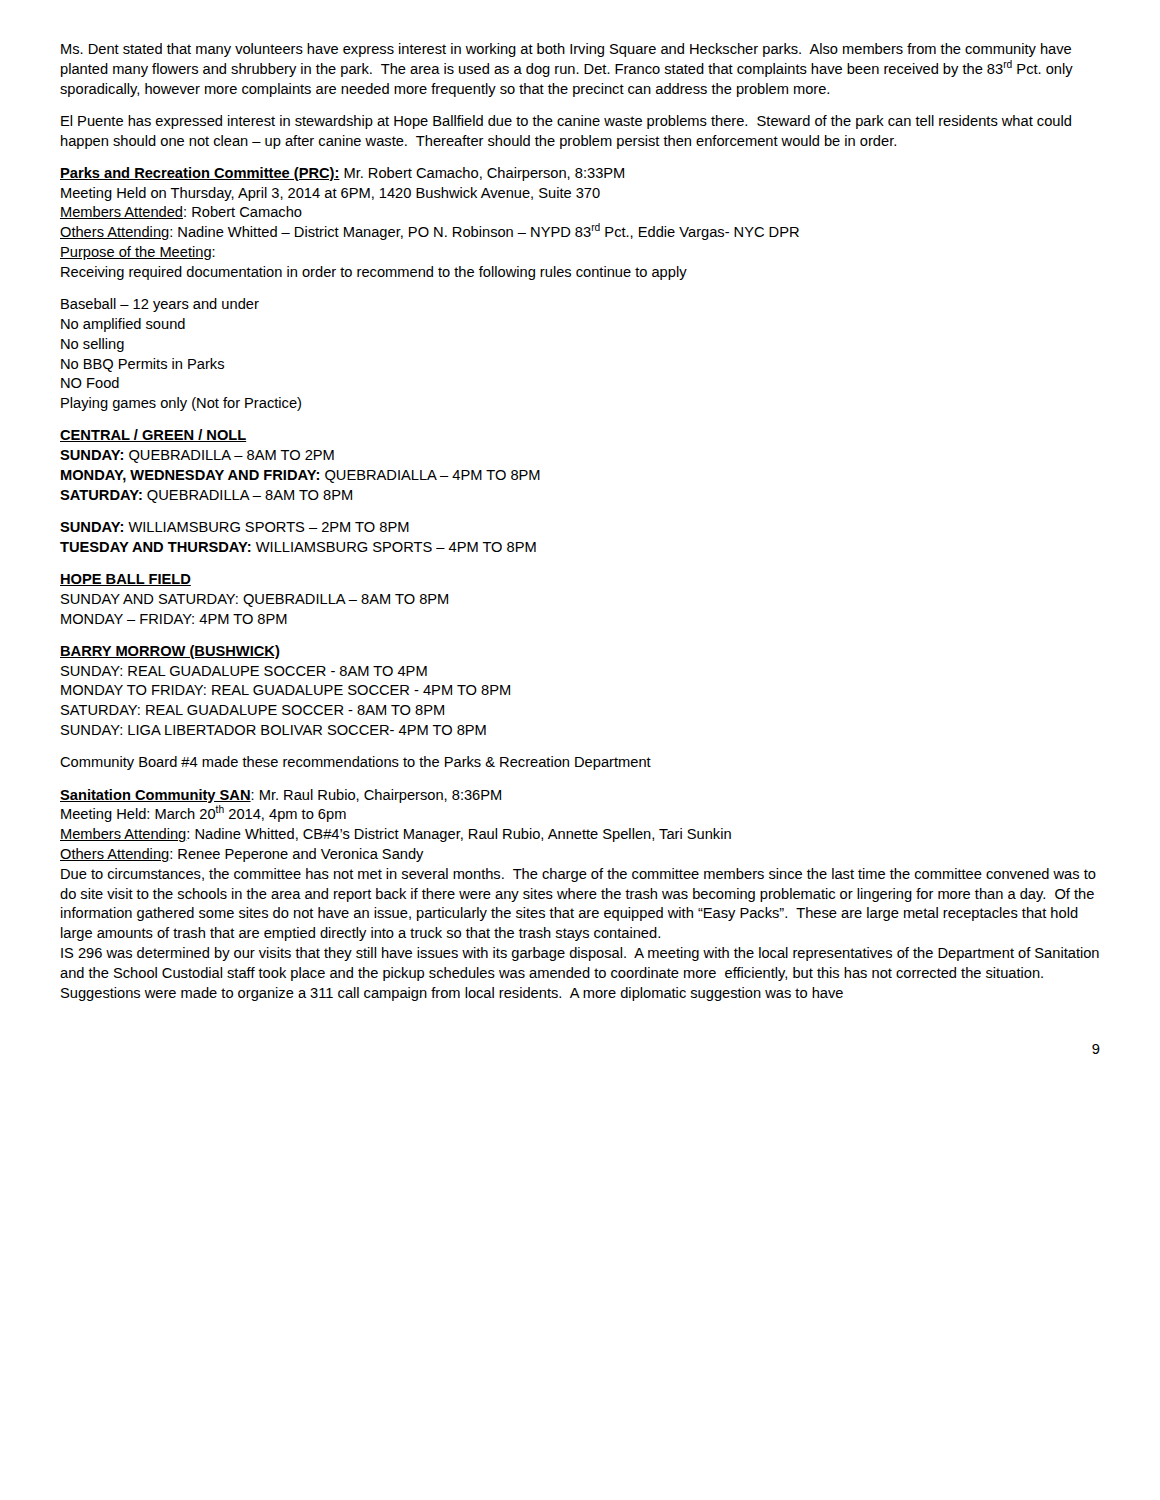Ms. Dent stated that many volunteers have express interest in working at both Irving Square and Heckscher parks. Also members from the community have planted many flowers and shrubbery in the park. The area is used as a dog run. Det. Franco stated that complaints have been received by the 83rd Pct. only sporadically, however more complaints are needed more frequently so that the precinct can address the problem more.
El Puente has expressed interest in stewardship at Hope Ballfield due to the canine waste problems there. Steward of the park can tell residents what could happen should one not clean – up after canine waste. Thereafter should the problem persist then enforcement would be in order.
Parks and Recreation Committee (PRC): Mr. Robert Camacho, Chairperson, 8:33PM
Meeting Held on Thursday, April 3, 2014 at 6PM, 1420 Bushwick Avenue, Suite 370
Members Attended: Robert Camacho
Others Attending: Nadine Whitted – District Manager, PO N. Robinson – NYPD 83rd Pct., Eddie Vargas- NYC DPR
Purpose of the Meeting:
Receiving required documentation in order to recommend to the following rules continue to apply
Baseball – 12 years and under
No amplified sound
No selling
No BBQ Permits in Parks
NO Food
Playing games only (Not for Practice)
CENTRAL / GREEN / NOLL
SUNDAY: QUEBRADILLA – 8AM TO 2PM
MONDAY, WEDNESDAY AND FRIDAY: QUEBRADIALLA – 4PM TO 8PM
SATURDAY: QUEBRADILLA – 8AM TO 8PM
SUNDAY: WILLIAMSBURG SPORTS – 2PM TO 8PM
TUESDAY AND THURSDAY: WILLIAMSBURG SPORTS – 4PM TO 8PM
HOPE BALL FIELD
SUNDAY AND SATURDAY: QUEBRADILLA – 8AM TO 8PM
MONDAY – FRIDAY: 4PM TO 8PM
BARRY MORROW (BUSHWICK)
SUNDAY: REAL GUADALUPE SOCCER - 8AM TO 4PM
MONDAY TO FRIDAY: REAL GUADALUPE SOCCER - 4PM TO 8PM
SATURDAY: REAL GUADALUPE SOCCER - 8AM TO 8PM
SUNDAY: LIGA LIBERTADOR BOLIVAR SOCCER- 4PM TO 8PM
Community Board #4 made these recommendations to the Parks & Recreation Department
Sanitation Community SAN: Mr. Raul Rubio, Chairperson, 8:36PM
Meeting Held: March 20th 2014, 4pm to 6pm
Members Attending: Nadine Whitted, CB#4’s District Manager, Raul Rubio, Annette Spellen, Tari Sunkin
Others Attending: Renee Peperone and Veronica Sandy
Due to circumstances, the committee has not met in several months. The charge of the committee members since the last time the committee convened was to do site visit to the schools in the area and report back if there were any sites where the trash was becoming problematic or lingering for more than a day. Of the information gathered some sites do not have an issue, particularly the sites that are equipped with “Easy Packs”. These are large metal receptacles that hold large amounts of trash that are emptied directly into a truck so that the trash stays contained.
IS 296 was determined by our visits that they still have issues with its garbage disposal. A meeting with the local representatives of the Department of Sanitation and the School Custodial staff took place and the pickup schedules was amended to coordinate more efficiently, but this has not corrected the situation.
Suggestions were made to organize a 311 call campaign from local residents. A more diplomatic suggestion was to have
9